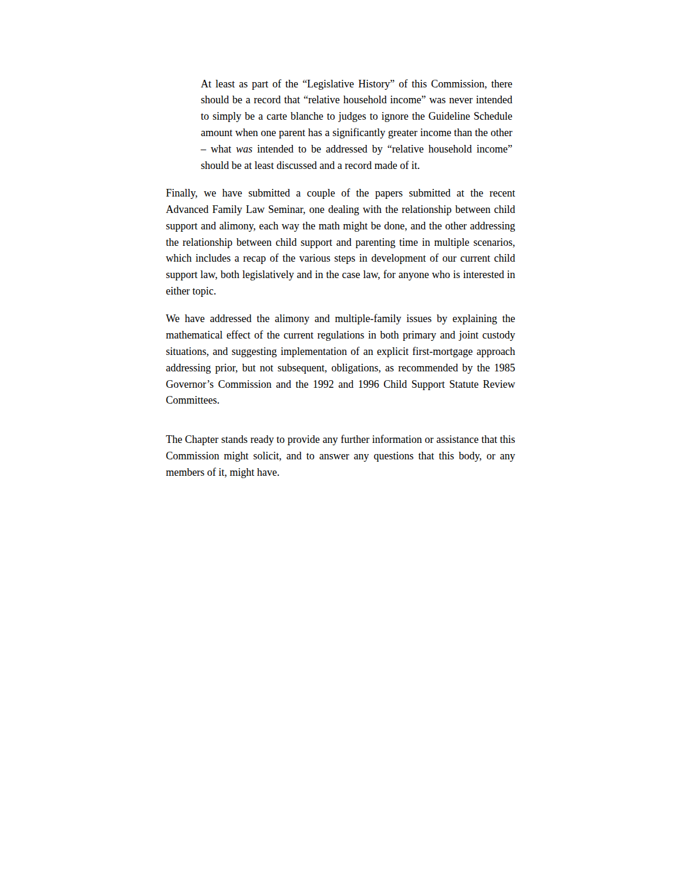At least as part of the “Legislative History” of this Commission, there should be a record that “relative household income” was never intended to simply be a carte blanche to judges to ignore the Guideline Schedule amount when one parent has a significantly greater income than the other – what was intended to be addressed by “relative household income” should be at least discussed and a record made of it.
Finally, we have submitted a couple of the papers submitted at the recent Advanced Family Law Seminar, one dealing with the relationship between child support and alimony, each way the math might be done, and the other addressing the relationship between child support and parenting time in multiple scenarios, which includes a recap of the various steps in development of our current child support law, both legislatively and in the case law, for anyone who is interested in either topic.
We have addressed the alimony and multiple-family issues by explaining the mathematical effect of the current regulations in both primary and joint custody situations, and suggesting implementation of an explicit first-mortgage approach addressing prior, but not subsequent, obligations, as recommended by the 1985 Governor’s Commission and the 1992 and 1996 Child Support Statute Review Committees.
The Chapter stands ready to provide any further information or assistance that this Commission might solicit, and to answer any questions that this body, or any members of it, might have.